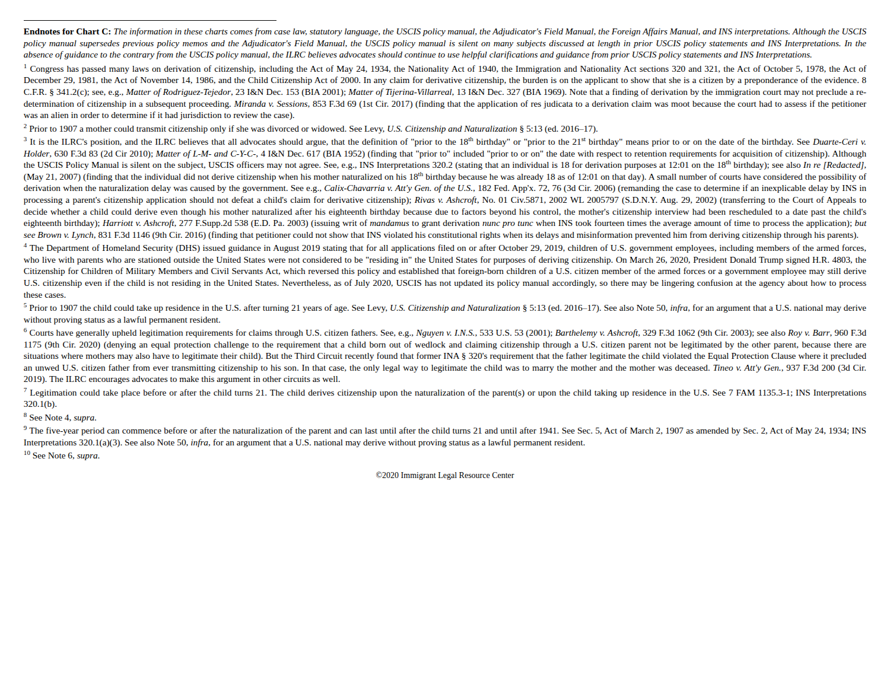Endnotes for Chart C: The information in these charts comes from case law, statutory language, the USCIS policy manual, the Adjudicator's Field Manual, the Foreign Affairs Manual, and INS interpretations. Although the USCIS policy manual supersedes previous policy memos and the Adjudicator's Field Manual, the USCIS policy manual is silent on many subjects discussed at length in prior USCIS policy statements and INS Interpretations. In the absence of guidance to the contrary from the USCIS policy manual, the ILRC believes advocates should continue to use helpful clarifications and guidance from prior USCIS policy statements and INS Interpretations.
1 Congress has passed many laws on derivation of citizenship, including the Act of May 24, 1934, the Nationality Act of 1940, the Immigration and Nationality Act sections 320 and 321, the Act of October 5, 1978, the Act of December 29, 1981, the Act of November 14, 1986, and the Child Citizenship Act of 2000. In any claim for derivative citizenship, the burden is on the applicant to show that she is a citizen by a preponderance of the evidence. 8 C.F.R. § 341.2(c); see, e.g., Matter of Rodriguez-Tejedor, 23 I&N Dec. 153 (BIA 2001); Matter of Tijerina-Villarreal, 13 I&N Dec. 327 (BIA 1969). Note that a finding of derivation by the immigration court may not preclude a re-determination of citizenship in a subsequent proceeding. Miranda v. Sessions, 853 F.3d 69 (1st Cir. 2017) (finding that the application of res judicata to a derivation claim was moot because the court had to assess if the petitioner was an alien in order to determine if it had jurisdiction to review the case).
2 Prior to 1907 a mother could transmit citizenship only if she was divorced or widowed. See Levy, U.S. Citizenship and Naturalization § 5:13 (ed. 2016–17).
3 It is the ILRC's position, and the ILRC believes that all advocates should argue, that the definition of "prior to the 18th birthday" or "prior to the 21st birthday" means prior to or on the date of the birthday. See Duarte-Ceri v. Holder, 630 F.3d 83 (2d Cir 2010); Matter of L-M- and C-Y-C-, 4 I&N Dec. 617 (BIA 1952) (finding that "prior to" included "prior to or on" the date with respect to retention requirements for acquisition of citizenship). Although the USCIS Policy Manual is silent on the subject, USCIS officers may not agree. See, e.g., INS Interpretations 320.2 (stating that an individual is 18 for derivation purposes at 12:01 on the 18th birthday); see also In re [Redacted], (May 21, 2007) (finding that the individual did not derive citizenship when his mother naturalized on his 18th birthday because he was already 18 as of 12:01 on that day). A small number of courts have considered the possibility of derivation when the naturalization delay was caused by the government. See e.g., Calix-Chavarria v. Att'y Gen. of the U.S., 182 Fed. App'x. 72, 76 (3d Cir. 2006) (remanding the case to determine if an inexplicable delay by INS in processing a parent's citizenship application should not defeat a child's claim for derivative citizenship); Rivas v. Ashcroft, No. 01 Civ.5871, 2002 WL 2005797 (S.D.N.Y. Aug. 29, 2002) (transferring to the Court of Appeals to decide whether a child could derive even though his mother naturalized after his eighteenth birthday because due to factors beyond his control, the mother's citizenship interview had been rescheduled to a date past the child's eighteenth birthday); Harriott v. Ashcroft, 277 F.Supp.2d 538 (E.D. Pa. 2003) (issuing writ of mandamus to grant derivation nunc pro tunc when INS took fourteen times the average amount of time to process the application); but see Brown v. Lynch, 831 F.3d 1146 (9th Cir. 2016) (finding that petitioner could not show that INS violated his constitutional rights when its delays and misinformation prevented him from deriving citizenship through his parents).
4 The Department of Homeland Security (DHS) issued guidance in August 2019 stating that for all applications filed on or after October 29, 2019, children of U.S. government employees, including members of the armed forces, who live with parents who are stationed outside the United States were not considered to be "residing in" the United States for purposes of deriving citizenship. On March 26, 2020, President Donald Trump signed H.R. 4803, the Citizenship for Children of Military Members and Civil Servants Act, which reversed this policy and established that foreign-born children of a U.S. citizen member of the armed forces or a government employee may still derive U.S. citizenship even if the child is not residing in the United States. Nevertheless, as of July 2020, USCIS has not updated its policy manual accordingly, so there may be lingering confusion at the agency about how to process these cases.
5 Prior to 1907 the child could take up residence in the U.S. after turning 21 years of age. See Levy, U.S. Citizenship and Naturalization § 5:13 (ed. 2016–17). See also Note 50, infra, for an argument that a U.S. national may derive without proving status as a lawful permanent resident.
6 Courts have generally upheld legitimation requirements for claims through U.S. citizen fathers. See, e.g., Nguyen v. I.N.S., 533 U.S. 53 (2001); Barthelemy v. Ashcroft, 329 F.3d 1062 (9th Cir. 2003); see also Roy v. Barr, 960 F.3d 1175 (9th Cir. 2020) (denying an equal protection challenge to the requirement that a child born out of wedlock and claiming citizenship through a U.S. citizen parent not be legitimated by the other parent, because there are situations where mothers may also have to legitimate their child). But the Third Circuit recently found that former INA § 320's requirement that the father legitimate the child violated the Equal Protection Clause where it precluded an unwed U.S. citizen father from ever transmitting citizenship to his son. In that case, the only legal way to legitimate the child was to marry the mother and the mother was deceased. Tineo v. Att'y Gen., 937 F.3d 200 (3d Cir. 2019). The ILRC encourages advocates to make this argument in other circuits as well.
7 Legitimation could take place before or after the child turns 21. The child derives citizenship upon the naturalization of the parent(s) or upon the child taking up residence in the U.S. See 7 FAM 1135.3-1; INS Interpretations 320.1(b).
8 See Note 4, supra.
9 The five-year period can commence before or after the naturalization of the parent and can last until after the child turns 21 and until after 1941. See Sec. 5, Act of March 2, 1907 as amended by Sec. 2, Act of May 24, 1934; INS Interpretations 320.1(a)(3). See also Note 50, infra, for an argument that a U.S. national may derive without proving status as a lawful permanent resident.
10 See Note 6, supra.
©2020 Immigrant Legal Resource Center